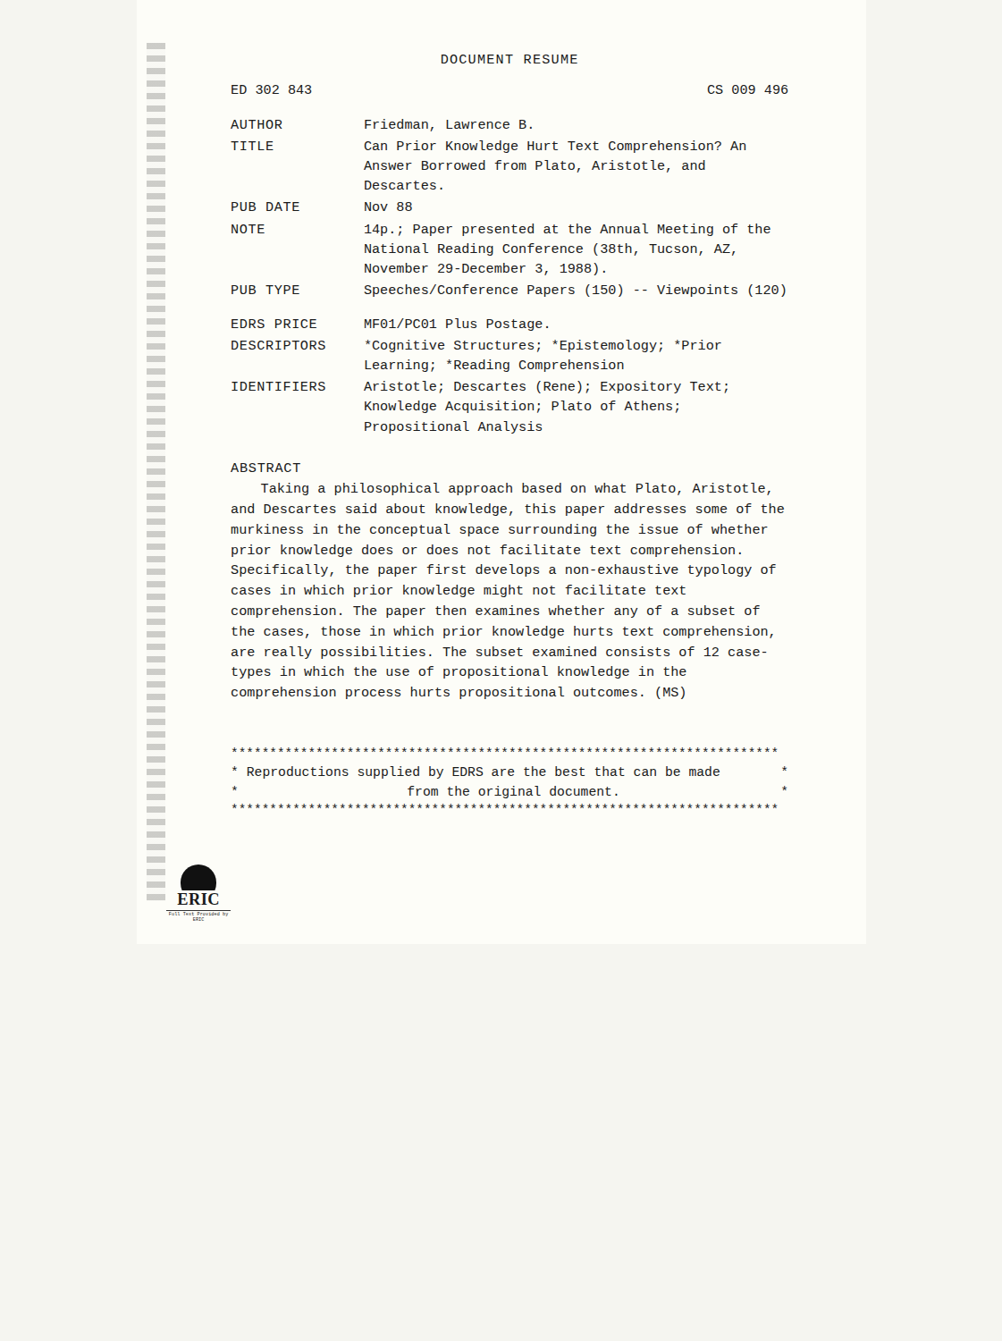DOCUMENT RESUME
ED 302 843 CS 009 496
| AUTHOR | Friedman, Lawrence B. |
| TITLE | Can Prior Knowledge Hurt Text Comprehension? An Answer Borrowed from Plato, Aristotle, and Descartes. |
| PUB DATE | Nov 88 |
| NOTE | 14p.; Paper presented at the Annual Meeting of the National Reading Conference (38th, Tucson, AZ, November 29-December 3, 1988). |
| PUB TYPE | Speeches/Conference Papers (150) -- Viewpoints (120) |
| EDRS PRICE | MF01/PC01 Plus Postage. |
| DESCRIPTORS | *Cognitive Structures; *Epistemology; *Prior Learning; *Reading Comprehension |
| IDENTIFIERS | Aristotle; Descartes (Rene); Expository Text; Knowledge Acquisition; Plato of Athens; Propositional Analysis |
ABSTRACT
Taking a philosophical approach based on what Plato, Aristotle, and Descartes said about knowledge, this paper addresses some of the murkiness in the conceptual space surrounding the issue of whether prior knowledge does or does not facilitate text comprehension. Specifically, the paper first develops a non-exhaustive typology of cases in which prior knowledge might not facilitate text comprehension. The paper then examines whether any of a subset of the cases, those in which prior knowledge hurts text comprehension, are really possibilities. The subset examined consists of 12 case-types in which the use of propositional knowledge in the comprehension process hurts propositional outcomes. (MS)
***********************************************************************
* Reproductions supplied by EDRS are the best that can be made *
* from the original document. *
***********************************************************************
ERIC Full Text Provided by ERIC